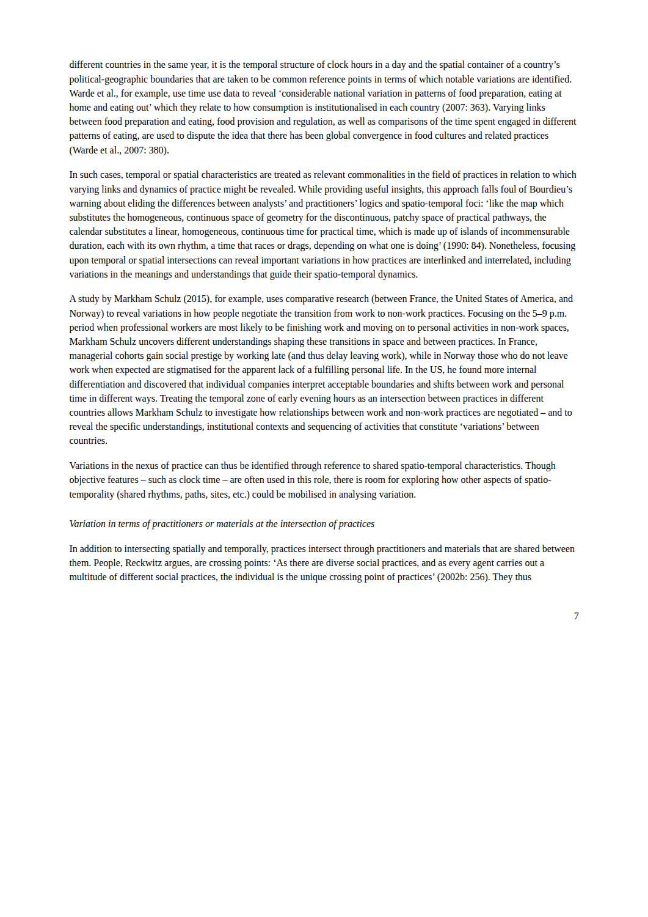different countries in the same year, it is the temporal structure of clock hours in a day and the spatial container of a country’s political-geographic boundaries that are taken to be common reference points in terms of which notable variations are identified. Warde et al., for example, use time use data to reveal ‘considerable national variation in patterns of food preparation, eating at home and eating out’ which they relate to how consumption is institutionalised in each country (2007: 363). Varying links between food preparation and eating, food provision and regulation, as well as comparisons of the time spent engaged in different patterns of eating, are used to dispute the idea that there has been global convergence in food cultures and related practices (Warde et al., 2007: 380).
In such cases, temporal or spatial characteristics are treated as relevant commonalities in the field of practices in relation to which varying links and dynamics of practice might be revealed. While providing useful insights, this approach falls foul of Bourdieu’s warning about eliding the differences between analysts’ and practitioners’ logics and spatio-temporal foci: ‘like the map which substitutes the homogeneous, continuous space of geometry for the discontinuous, patchy space of practical pathways, the calendar substitutes a linear, homogeneous, continuous time for practical time, which is made up of islands of incommensurable duration, each with its own rhythm, a time that races or drags, depending on what one is doing’ (1990: 84). Nonetheless, focusing upon temporal or spatial intersections can reveal important variations in how practices are interlinked and interrelated, including variations in the meanings and understandings that guide their spatio-temporal dynamics.
A study by Markham Schulz (2015), for example, uses comparative research (between France, the United States of America, and Norway) to reveal variations in how people negotiate the transition from work to non-work practices. Focusing on the 5–9 p.m. period when professional workers are most likely to be finishing work and moving on to personal activities in non-work spaces, Markham Schulz uncovers different understandings shaping these transitions in space and between practices. In France, managerial cohorts gain social prestige by working late (and thus delay leaving work), while in Norway those who do not leave work when expected are stigmatised for the apparent lack of a fulfilling personal life. In the US, he found more internal differentiation and discovered that individual companies interpret acceptable boundaries and shifts between work and personal time in different ways. Treating the temporal zone of early evening hours as an intersection between practices in different countries allows Markham Schulz to investigate how relationships between work and non-work practices are negotiated – and to reveal the specific understandings, institutional contexts and sequencing of activities that constitute ‘variations’ between countries.
Variations in the nexus of practice can thus be identified through reference to shared spatio-temporal characteristics. Though objective features – such as clock time – are often used in this role, there is room for exploring how other aspects of spatio-temporality (shared rhythms, paths, sites, etc.) could be mobilised in analysing variation.
Variation in terms of practitioners or materials at the intersection of practices
In addition to intersecting spatially and temporally, practices intersect through practitioners and materials that are shared between them. People, Reckwitz argues, are crossing points: ‘As there are diverse social practices, and as every agent carries out a multitude of different social practices, the individual is the unique crossing point of practices’ (2002b: 256). They thus
7